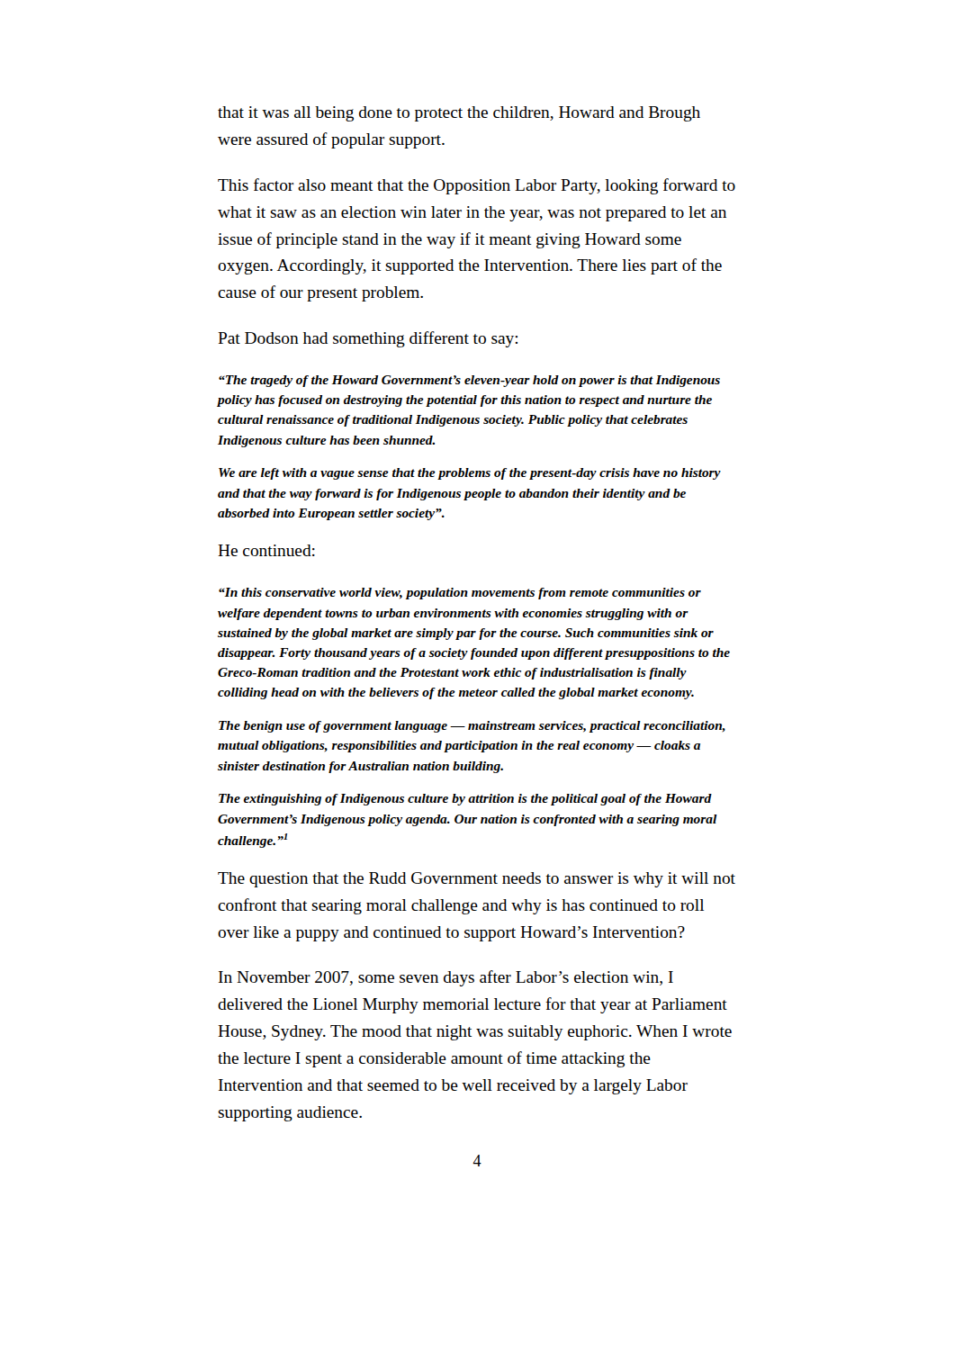that it was all being done to protect the children, Howard and Brough were assured of popular support.
This factor also meant that the Opposition Labor Party, looking forward to what it saw as an election win later in the year, was not prepared to let an issue of principle stand in the way if it meant giving Howard some oxygen. Accordingly, it supported the Intervention. There lies part of the cause of our present problem.
Pat Dodson had something different to say:
“The tragedy of the Howard Government’s eleven-year hold on power is that Indigenous policy has focused on destroying the potential for this nation to respect and nurture the cultural renaissance of traditional Indigenous society. Public policy that celebrates Indigenous culture has been shunned.
We are left with a vague sense that the problems of the present-day crisis have no history and that the way forward is for Indigenous people to abandon their identity and be absorbed into European settler society”.
He continued:
“In this conservative world view, population movements from remote communities or welfare dependent towns to urban environments with economies struggling with or sustained by the global market are simply par for the course. Such communities sink or disappear. Forty thousand years of a society founded upon different presuppositions to the Greco-Roman tradition and the Protestant work ethic of industrialisation is finally colliding head on with the believers of the meteor called the global market economy.
The benign use of government language — mainstream services, practical reconciliation, mutual obligations, responsibilities and participation in the real economy — cloaks a sinister destination for Australian nation building.
The extinguishing of Indigenous culture by attrition is the political goal of the Howard Government’s Indigenous policy agenda. Our nation is confronted with a searing moral challenge.”1
The question that the Rudd Government needs to answer is why it will not confront that searing moral challenge and why is has continued to roll over like a puppy and continued to support Howard’s Intervention?
In November 2007, some seven days after Labor’s election win, I delivered the Lionel Murphy memorial lecture for that year at Parliament House, Sydney. The mood that night was suitably euphoric. When I wrote the lecture I spent a considerable amount of time attacking the Intervention and that seemed to be well received by a largely Labor supporting audience.
4